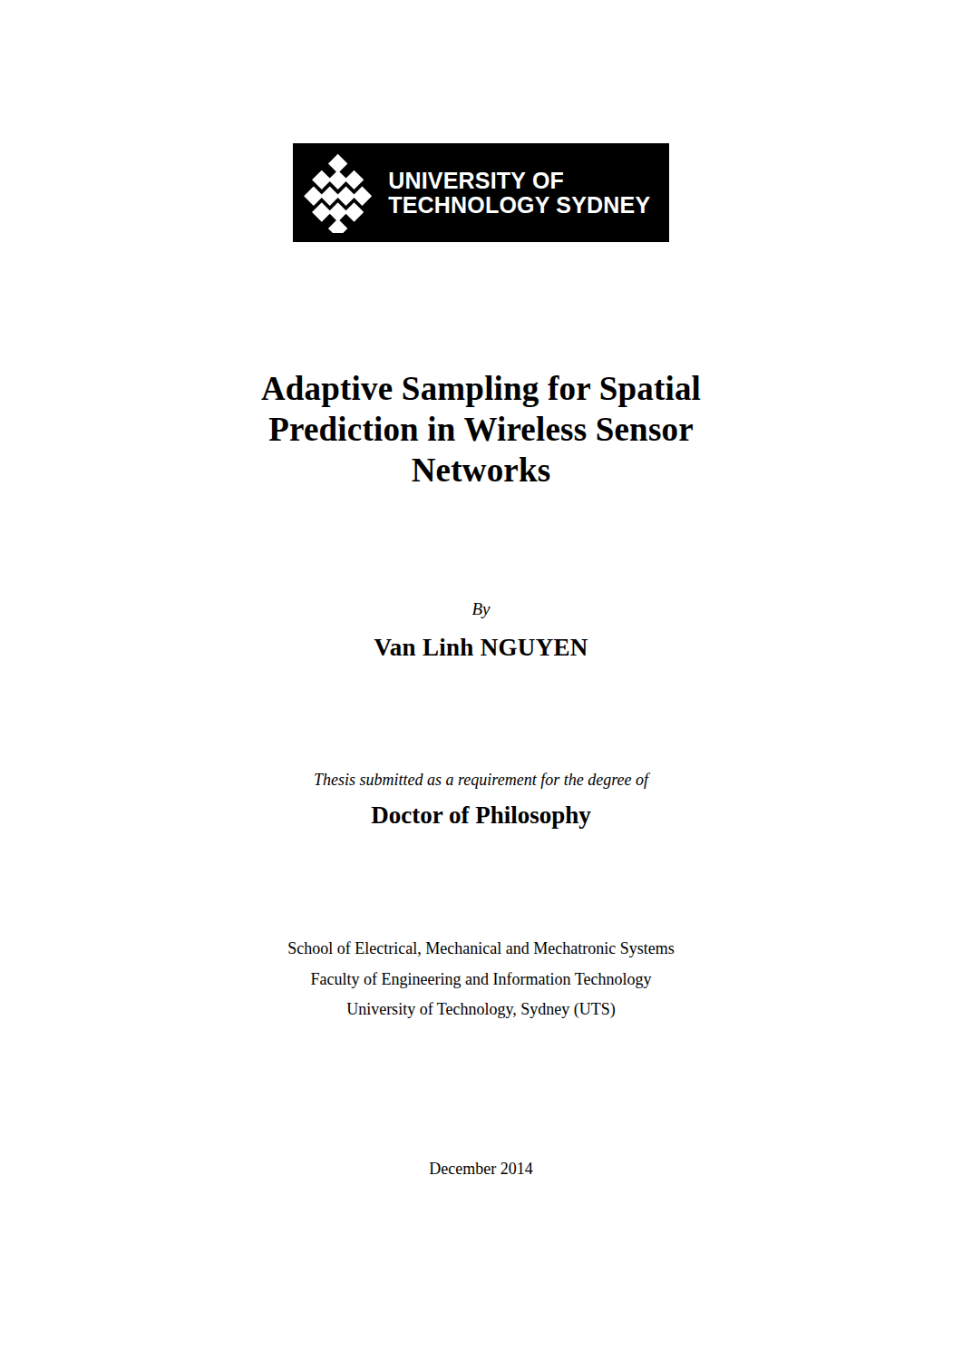UNIVERSITY OF TECHNOLOGY SYDNEY
Adaptive Sampling for Spatial Prediction in Wireless Sensor Networks
By
Van Linh NGUYEN
Thesis submitted as a requirement for the degree of
Doctor of Philosophy
School of Electrical, Mechanical and Mechatronic Systems
Faculty of Engineering and Information Technology
University of Technology, Sydney (UTS)
December 2014